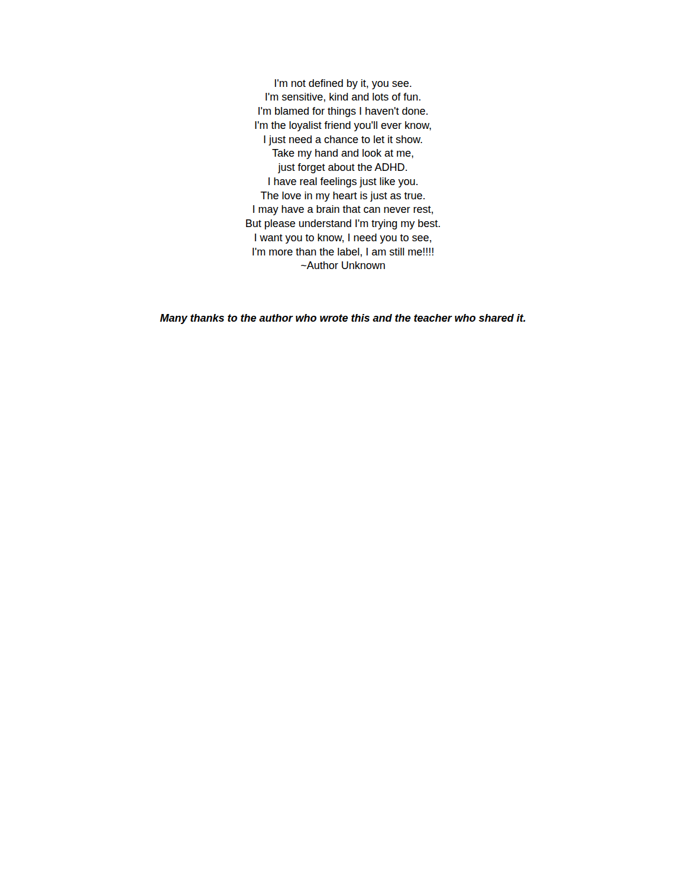I'm not defined by it, you see.
I'm sensitive, kind and lots of fun.
I'm blamed for things I haven't done.
I'm the loyalist friend you'll ever know,
I just need a chance to let it show.
Take my hand and look at me,
just forget about the ADHD.
I have real feelings just like you.
The love in my heart is just as true.
I may have a brain that can never rest,
But please understand I'm trying my best.
I want you to know, I need you to see,
I'm more than the label, I am still me!!!!
~Author Unknown
Many thanks to the author who wrote this and the teacher who shared it.